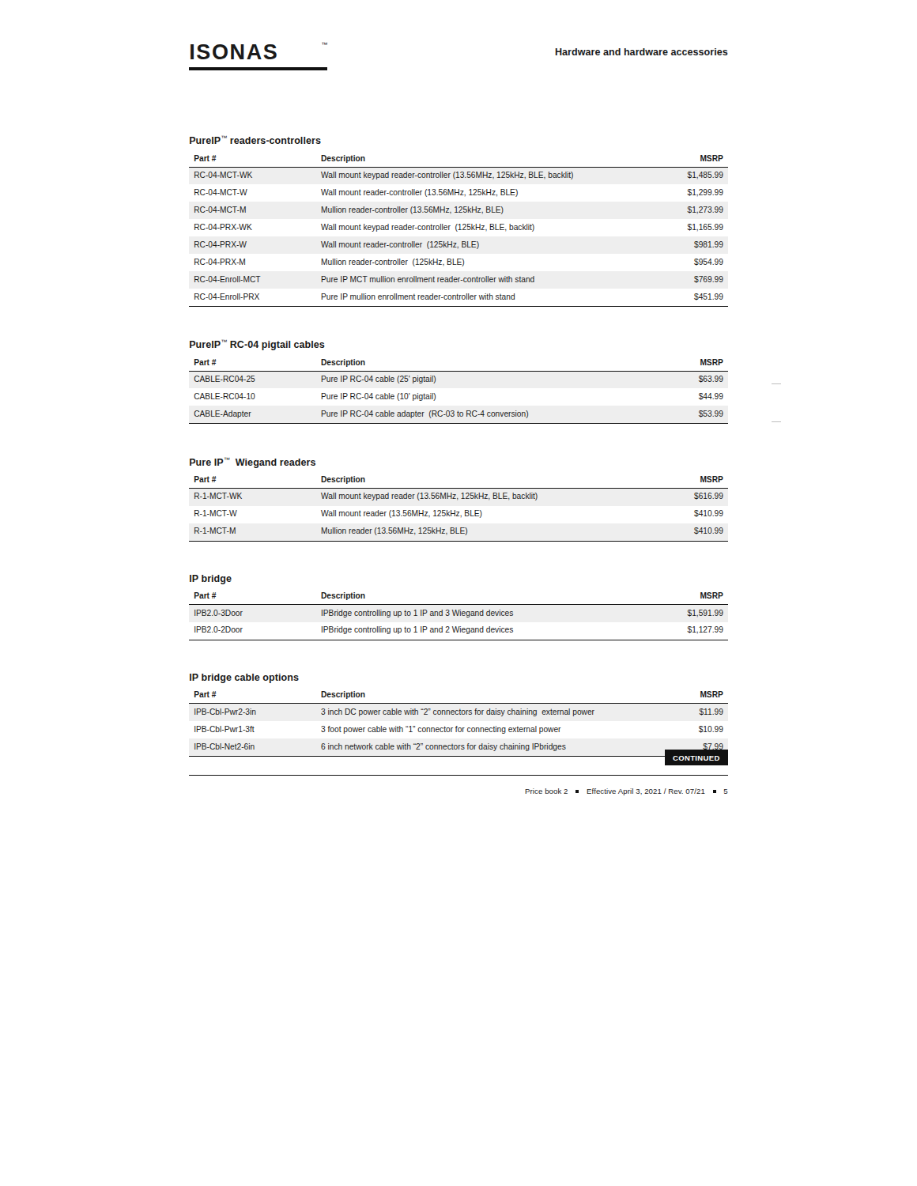ISONAS™
Hardware and hardware accessories
PureIP™ readers-controllers
| Part # | Description | MSRP |
| --- | --- | --- |
| RC-04-MCT-WK | Wall mount keypad reader-controller (13.56MHz, 125kHz, BLE, backlit) | $1,485.99 |
| RC-04-MCT-W | Wall mount reader-controller (13.56MHz, 125kHz, BLE) | $1,299.99 |
| RC-04-MCT-M | Mullion reader-controller (13.56MHz, 125kHz, BLE) | $1,273.99 |
| RC-04-PRX-WK | Wall mount keypad reader-controller (125kHz, BLE, backlit) | $1,165.99 |
| RC-04-PRX-W | Wall mount reader-controller (125kHz, BLE) | $981.99 |
| RC-04-PRX-M | Mullion reader-controller (125kHz, BLE) | $954.99 |
| RC-04-Enroll-MCT | Pure IP MCT mullion enrollment reader-controller with stand | $769.99 |
| RC-04-Enroll-PRX | Pure IP mullion enrollment reader-controller with stand | $451.99 |
PureIP™ RC-04 pigtail cables
| Part # | Description | MSRP |
| --- | --- | --- |
| CABLE-RC04-25 | Pure IP RC-04 cable (25' pigtail) | $63.99 |
| CABLE-RC04-10 | Pure IP RC-04 cable (10' pigtail) | $44.99 |
| CABLE-Adapter | Pure IP RC-04 cable adapter (RC-03 to RC-4 conversion) | $53.99 |
Pure IP™ Wiegand readers
| Part # | Description | MSRP |
| --- | --- | --- |
| R-1-MCT-WK | Wall mount keypad reader (13.56MHz, 125kHz, BLE, backlit) | $616.99 |
| R-1-MCT-W | Wall mount reader (13.56MHz, 125kHz, BLE) | $410.99 |
| R-1-MCT-M | Mullion reader (13.56MHz, 125kHz, BLE) | $410.99 |
IP bridge
| Part # | Description | MSRP |
| --- | --- | --- |
| IPB2.0-3Door | IPBridge controlling up to 1 IP and 3 Wiegand devices | $1,591.99 |
| IPB2.0-2Door | IPBridge controlling up to 1 IP and 2 Wiegand devices | $1,127.99 |
IP bridge cable options
| Part # | Description | MSRP |
| --- | --- | --- |
| IPB-Cbl-Pwr2-3in | 3 inch DC power cable with “2” connectors for daisy chaining external power | $11.99 |
| IPB-Cbl-Pwr1-3ft | 3 foot power cable with “1” connector for connecting external power | $10.99 |
| IPB-Cbl-Net2-6in | 6 inch network cable with “2” connectors for daisy chaining IPbridges | $7.99 |
CONTINUED
Price book 2 Effective April 3, 2021 / Rev. 07/21 5